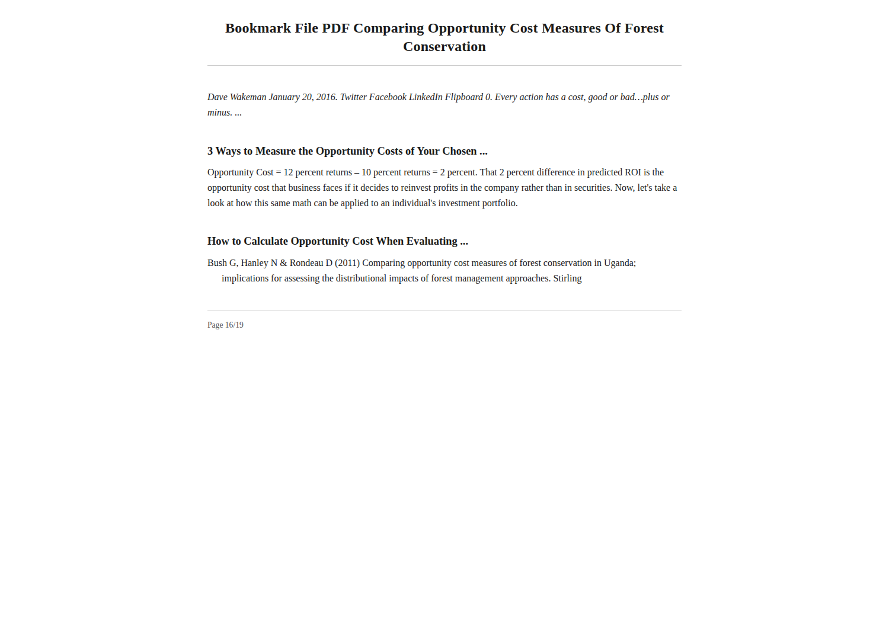Bookmark File PDF Comparing Opportunity Cost Measures Of Forest Conservation
Dave Wakeman January 20, 2016. Twitter Facebook LinkedIn Flipboard 0. Every action has a cost, good or bad…plus or minus. ...
3 Ways to Measure the Opportunity Costs of Your Chosen ...
Opportunity Cost = 12 percent returns – 10 percent returns = 2 percent. That 2 percent difference in predicted ROI is the opportunity cost that business faces if it decides to reinvest profits in the company rather than in securities. Now, let's take a look at how this same math can be applied to an individual's investment portfolio.
How to Calculate Opportunity Cost When Evaluating ...
Bush G, Hanley N & Rondeau D (2011) Comparing opportunity cost measures of forest conservation in Uganda; implications for assessing the distributional impacts of forest management approaches. Stirling
Page 16/19